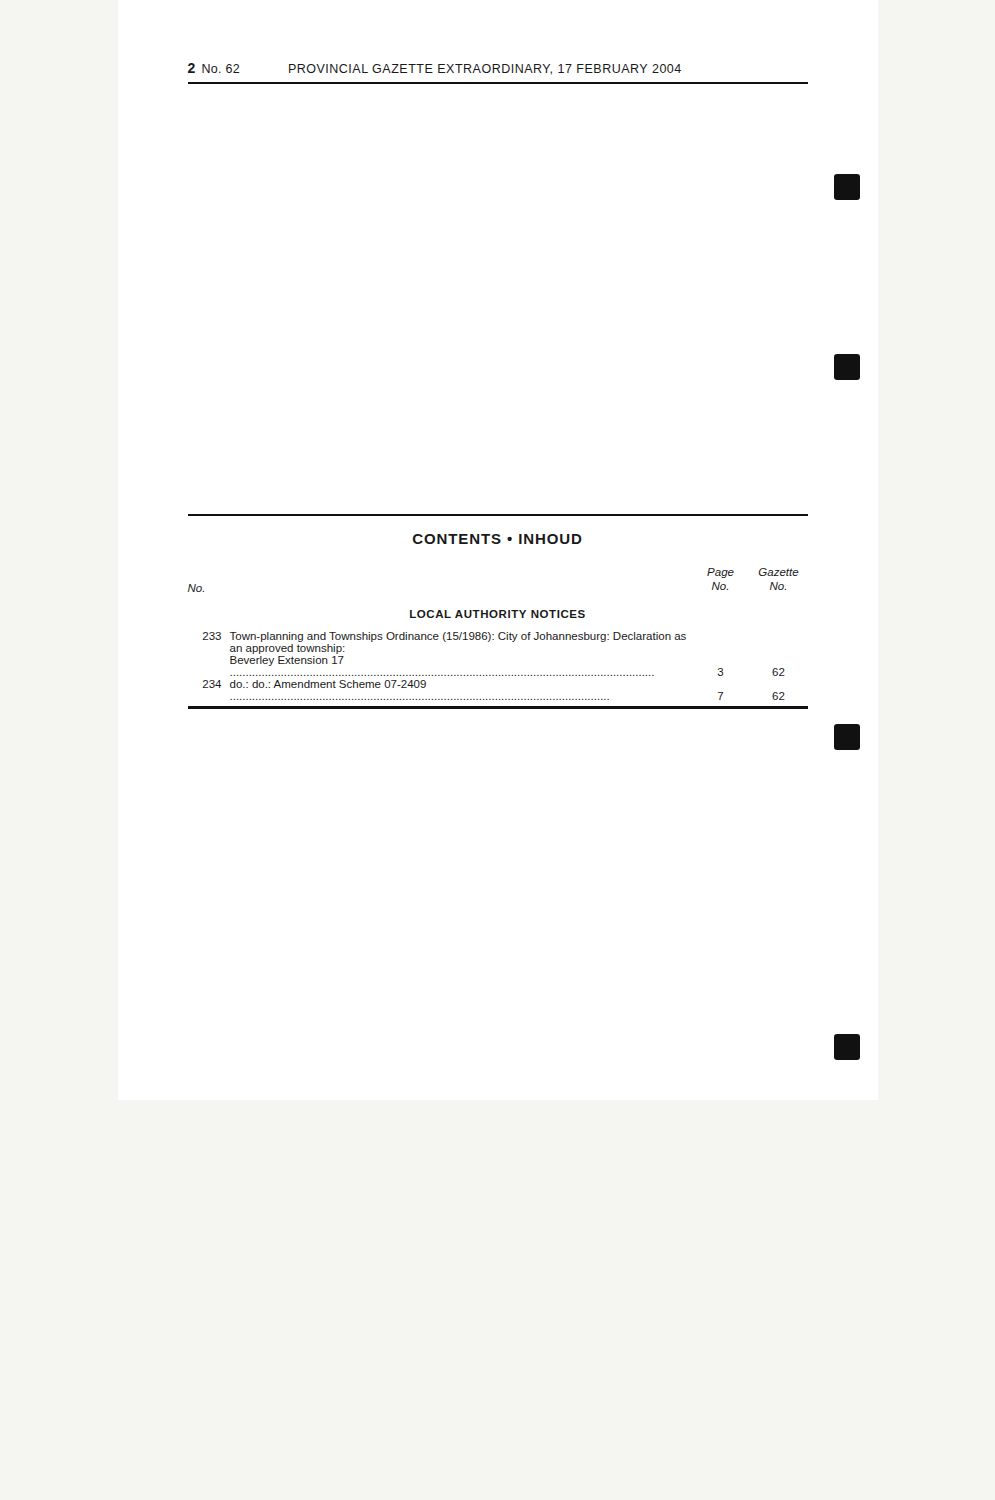2 No. 62 PROVINCIAL GAZETTE EXTRAORDINARY, 17 FEBRUARY 2004
CONTENTS • INHOUD
| No. | | Page No. | Gazette No. |
LOCAL AUTHORITY NOTICES
| 233 | Town-planning and Townships Ordinance (15/1986): City of Johannesburg: Declaration as an approved township: Beverley Extension 17 ..................................................................................................................................... | 3 | 62 |
| 234 | do.: do.: Amendment Scheme 07-2409 ....................................................................................................................... | 7 | 62 |